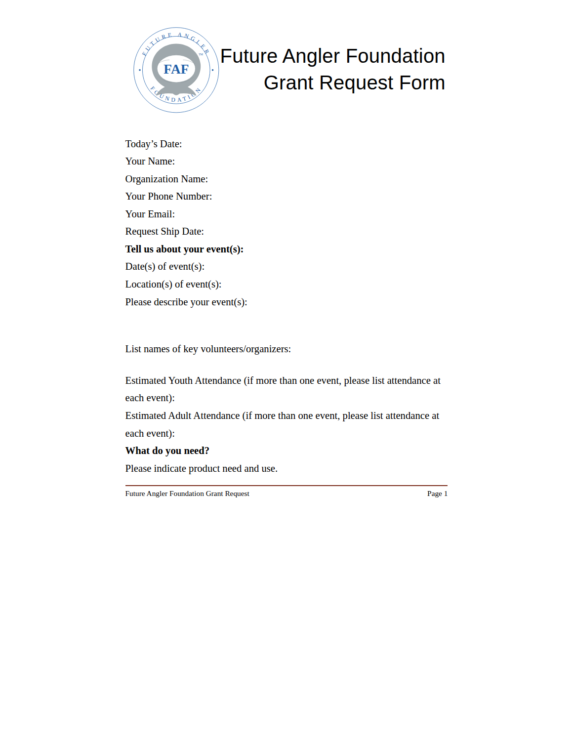FUTURE ANGLER FOUNDATION TM FAF
Future Angler Foundation
Grant Request Form
Today’s Date:
Your Name:
Organization Name:
Your Phone Number:
Your Email:
Request Ship Date:
Tell us about your event(s):
Date(s) of event(s):
Location(s) of event(s):
Please describe your event(s):
List names of key volunteers/organizers:
Estimated Youth Attendance (if more than one event, please list attendance at each event):
Estimated Adult Attendance (if more than one event, please list attendance at each event):
What do you need?
Please indicate product need and use.
Future Angler Foundation Grant Request
Page 1